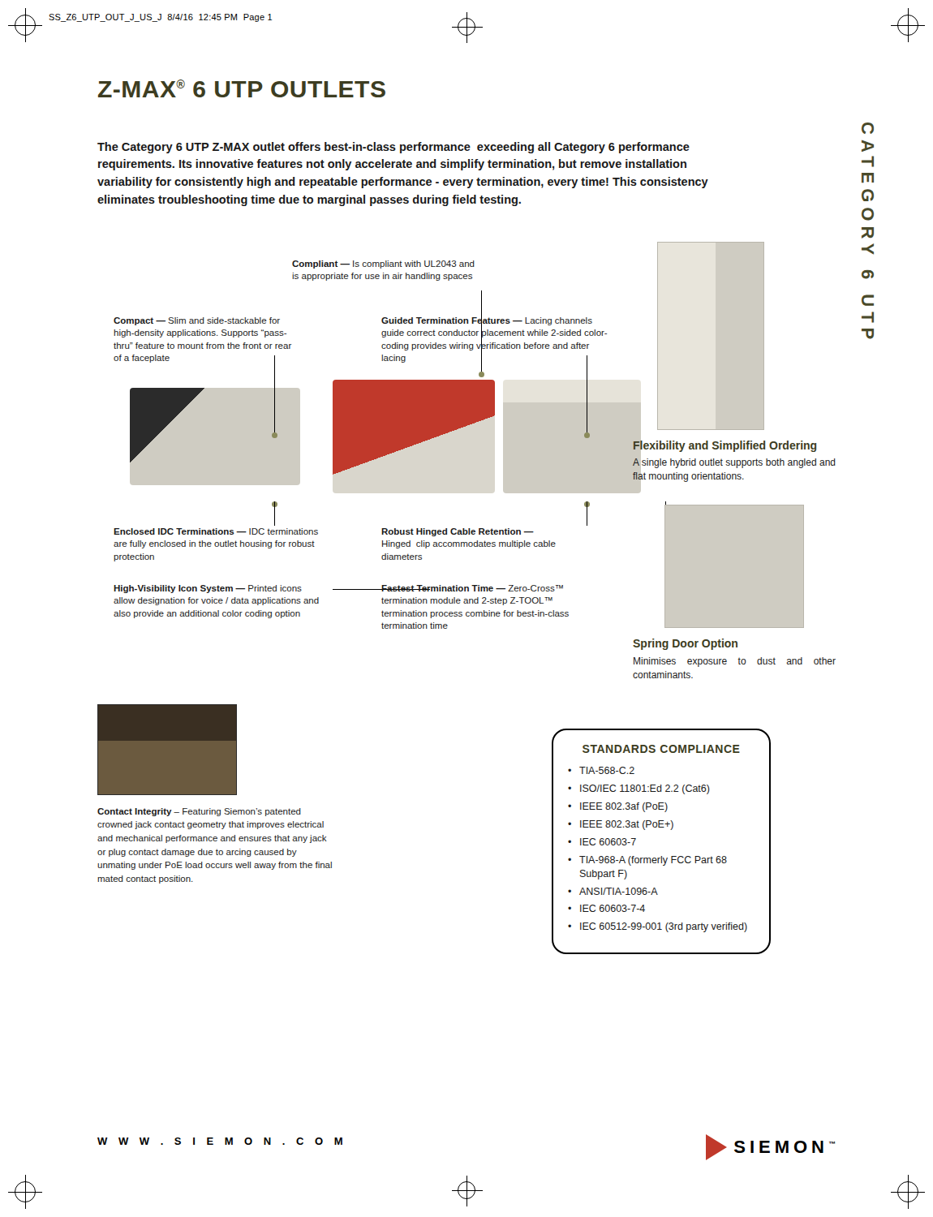SS_Z6_UTP_OUT_J_US_J 8/4/16 12:45 PM Page 1
CATEGORY 6 UTP
Z-MAX® 6 UTP OUTLETS
The Category 6 UTP Z-MAX outlet offers best-in-class performance exceeding all Category 6 performance requirements. Its innovative features not only accelerate and simplify termination, but remove installation variability for consistently high and repeatable performance - every termination, every time! This consistency eliminates troubleshooting time due to marginal passes during field testing.
Compliant — Is compliant with UL2043 and is appropriate for use in air handling spaces
Compact — Slim and side-stackable for high-density applications. Supports “pass-thru” feature to mount from the front or rear of a faceplate
Guided Termination Features — Lacing channels guide correct conductor placement while 2-sided color-coding provides wiring verification before and after lacing
Enclosed IDC Terminations — IDC terminations are fully enclosed in the outlet housing for robust protection
Robust Hinged Cable Retention — Hinged clip accommodates multiple cable diameters
High-Visibility Icon System — Printed icons allow designation for voice / data applications and also provide an additional color coding option
Fastest Termination Time — Zero-Cross™ termination module and 2-step Z-TOOL™ termination process combine for best-in-class termination time
Flexibility and Simplified Ordering
A single hybrid outlet supports both angled and flat mounting orientations.
Spring Door Option
Minimises exposure to dust and other contaminants.
Contact Integrity – Featuring Siemon’s patented crowned jack contact geometry that improves electrical and mechanical performance and ensures that any jack or plug contact damage due to arcing caused by unmating under PoE load occurs well away from the final mated contact position.
STANDARDS COMPLIANCE
TIA-568-C.2
ISO/IEC 11801:Ed 2.2 (Cat6)
IEEE 802.3af (PoE)
IEEE 802.3at (PoE+)
IEC 60603-7
TIA-968-A (formerly FCC Part 68 Subpart F)
ANSI/TIA-1096-A
IEC 60603-7-4
IEC 60512-99-001 (3rd party verified)
W W W . S I E M O N . C O M
SIEMON™